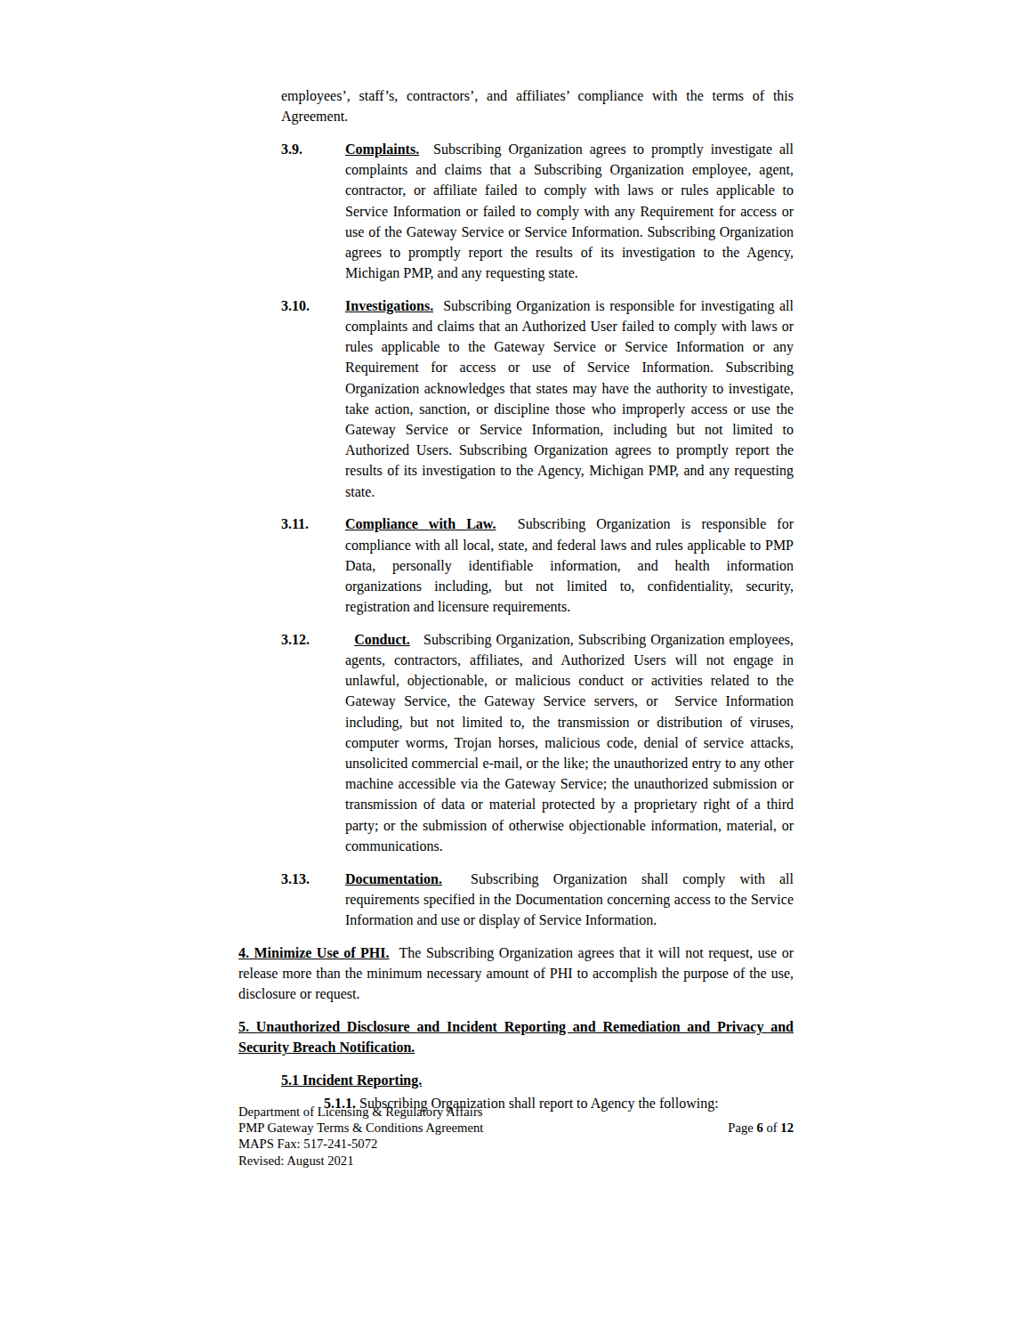employees’, staff’s, contractors’, and affiliates’ compliance with the terms of this Agreement.
3.9. Complaints. Subscribing Organization agrees to promptly investigate all complaints and claims that a Subscribing Organization employee, agent, contractor, or affiliate failed to comply with laws or rules applicable to Service Information or failed to comply with any Requirement for access or use of the Gateway Service or Service Information. Subscribing Organization agrees to promptly report the results of its investigation to the Agency, Michigan PMP, and any requesting state.
3.10. Investigations. Subscribing Organization is responsible for investigating all complaints and claims that an Authorized User failed to comply with laws or rules applicable to the Gateway Service or Service Information or any Requirement for access or use of Service Information. Subscribing Organization acknowledges that states may have the authority to investigate, take action, sanction, or discipline those who improperly access or use the Gateway Service or Service Information, including but not limited to Authorized Users. Subscribing Organization agrees to promptly report the results of its investigation to the Agency, Michigan PMP, and any requesting state.
3.11. Compliance with Law. Subscribing Organization is responsible for compliance with all local, state, and federal laws and rules applicable to PMP Data, personally identifiable information, and health information organizations including, but not limited to, confidentiality, security, registration and licensure requirements.
3.12. Conduct. Subscribing Organization, Subscribing Organization employees, agents, contractors, affiliates, and Authorized Users will not engage in unlawful, objectionable, or malicious conduct or activities related to the Gateway Service, the Gateway Service servers, or Service Information including, but not limited to, the transmission or distribution of viruses, computer worms, Trojan horses, malicious code, denial of service attacks, unsolicited commercial e-mail, or the like; the unauthorized entry to any other machine accessible via the Gateway Service; the unauthorized submission or transmission of data or material protected by a proprietary right of a third party; or the submission of otherwise objectionable information, material, or communications.
3.13. Documentation. Subscribing Organization shall comply with all requirements specified in the Documentation concerning access to the Service Information and use or display of Service Information.
4. Minimize Use of PHI. The Subscribing Organization agrees that it will not request, use or release more than the minimum necessary amount of PHI to accomplish the purpose of the use, disclosure or request.
5. Unauthorized Disclosure and Incident Reporting and Remediation and Privacy and Security Breach Notification.
5.1 Incident Reporting.
5.1.1. Subscribing Organization shall report to Agency the following:
Department of Licensing & Regulatory Affairs PMP Gateway Terms & Conditions Agreement MAPS Fax: 517-241-5072 Revised: August 2021
Page 6 of 12